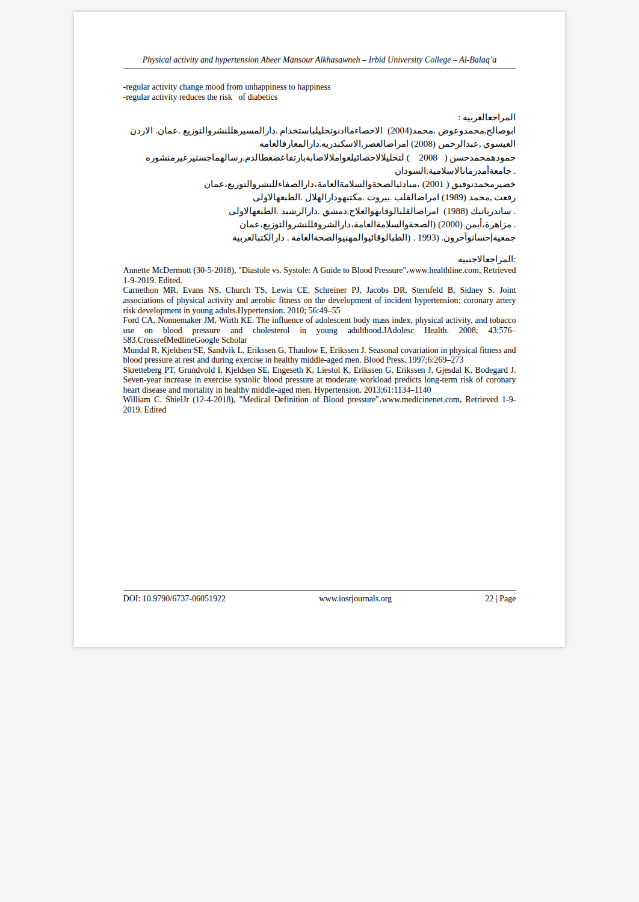Physical activity and hypertension Abeer Mansour Alkhasawneh – Irbid University College – Al-Balaq’a
-regular activity change mood from unhappiness to happiness
-regular activity reduces the risk of diabetics
المراجعالعربيه :
ابوصالح,محمدوعوض ,محمد(2004) الاحصاءماادنوتحليلباستخدام .دارالمسيرهللنشروالتوزيع .عمان. الاردن
العيسوي ,عبدالرحمن (2008) امراضالعصر,الاسكندريه.دارالمعارفالعامه
حمودهمحمدحسن ( 2008 ) لتحليلالاحصائيلعواملالاصابةبارتفاعضغطالدم.رسالهماجستيرغيرمنشوره
. جامعةأمدرمانالاسلامية,السودان
خضيرمحمدتوفيق ( 2001) ،مبادئيالصحةوالسلامةالعامة،دارالصفاءللنشروالتوزيع،عمان
رفعت ,محمد (1989) امراضالقلب .بيروت .مكتبهودارالهلال .الطبعهالاولى
. ساندرباتيك (1988) امراضالقلبالوقايهوالعلاج.دمشق .دارالرشيد .الطبعهالاولى
. مزاهرة،أيمن (2000) (الصحةوالسلامةالعامة،دارالشروقللنشروالتوزيع،عمان
جمعيةإحسانوآخرون. (1993 . (الطبالوقائيوالمهنيوالصحةالعامة . دارالكتبالعربية
:المراجعالاجنبيه
Annette McDermott (30-5-2018), "Diastole vs. Systole: A Guide to Blood Pressure"،www.healthline.com, Retrieved 1-9-2019. Edited.
Carnethon MR, Evans NS, Church TS, Lewis CE, Schreiner PJ, Jacobs DR, Sternfeld B, Sidney S. Joint associations of physical activity and aerobic fitness on the development of incident hypertension: coronary artery risk development in young adults.Hypertension. 2010; 56:49–55
Ford CA, Nonnemaker JM, Wirth KE. The influence of adolescent body mass index, physical activity, and tobacco use on blood pressure and cholesterol in young adulthood.JAdolesc Health. 2008; 43:576–583.CrossrefMedlineGoogle Scholar
Mundal R, Kjeldsen SE, Sandvik L, Erikssen G, Thaulow E, Erikssen J. Seasonal covariation in physical fitness and blood pressure at rest and during exercise in healthy middle-aged men. Blood Press. 1997;6:269–273
Skretteberg PT, Grundvold I, Kjeldsen SE, Engeseth K, Liestol K, Erikssen G, Erikssen J, Gjesdal K, Bodegard J. Seven-year increase in exercise systolic blood pressure at moderate workload predicts long-term risk of coronary heart disease and mortality in healthy middle-aged men. Hypertension. 2013;61:1134–1140
William C. ShielJr (12-4-2018), "Medical Definition of Blood pressure"،www.medicinenet.com, Retrieved 1-9-2019. Edited
DOI: 10.9790/6737-06051922
www.iosrjournals.org
22 | Page